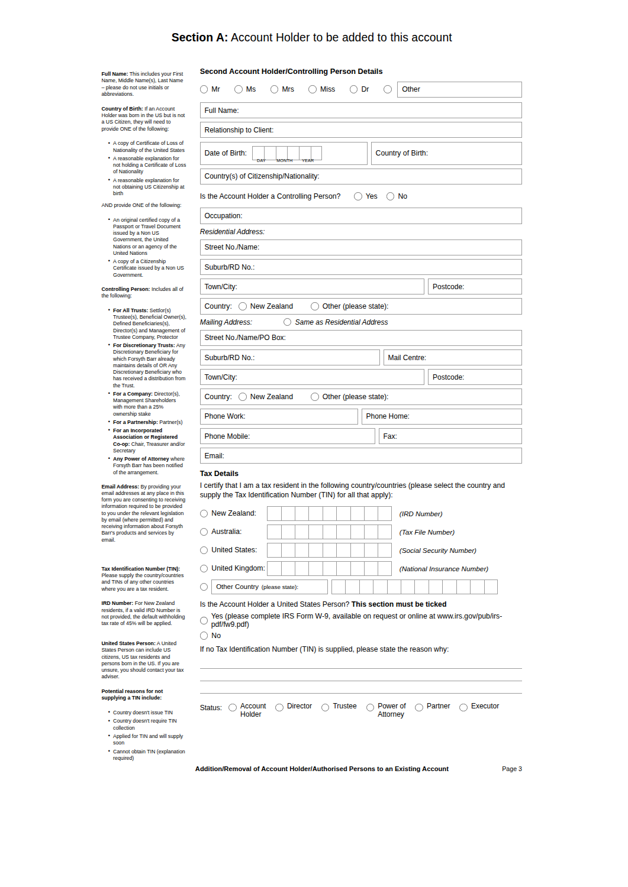Section A: Account Holder to be added to this account
Full Name: This includes your First Name, Middle Name(s), Last Name – please do not use initials or abbreviations.
Country of Birth: If an Account Holder was born in the US but is not a US Citizen, they will need to provide ONE of the following:
A copy of Certificate of Loss of Nationality of the United States
A reasonable explanation for not holding a Certificate of Loss of Nationality
A reasonable explanation for not obtaining US Citizenship at birth
AND provide ONE of the following:
An original certified copy of a Passport or Travel Document issued by a Non US Government, the United Nations or an agency of the United Nations
A copy of a Citizenship Certificate issued by a Non US Government.
Controlling Person: Includes all of the following:
For All Trusts: Settlor(s) Trustee(s), Beneficial Owner(s), Defined Beneficiaries(s), Director(s) and Management of Trustee Company, Protector
For Discretionary Trusts: Any Discretionary Beneficiary for which Forsyth Barr already maintains details of OR Any Discretionary Beneficiary who has received a distribution from the Trust.
For a Company: Director(s), Management Shareholders with more than a 25% ownership stake
For a Partnership: Partner(s)
For an Incorporated Association or Registered Co-op: Chair, Treasurer and/or Secretary
Any Power of Attorney where Forsyth Barr has been notified of the arrangement.
Email Address: By providing your email addresses at any place in this form you are consenting to receiving information required to be provided to you under the relevant legislation by email (where permitted) and receiving information about Forsyth Barr's products and services by email.
Tax Identification Number (TIN): Please supply the country/countries and TINs of any other countries where you are a tax resident.
IRD Number: For New Zealand residents, if a valid IRD Number is not provided, the default withholding tax rate of 45% will be applied.
United States Person: A United States Person can include US citizens, US tax residents and persons born in the US. If you are unsure, you should contact your tax adviser.
Potential reasons for not supplying a TIN include:
Country doesn't issue TIN
Country doesn't require TIN collection
Applied for TIN and will supply soon
Cannot obtain TIN (explanation required)
Second Account Holder/Controlling Person Details
Mr Ms Mrs Miss Dr
Other
Full Name:
Relationship to Client:
Date of Birth: DAY MONTH YEAR
Country of Birth:
Country(s) of Citizenship/Nationality:
Is the Account Holder a Controlling Person? Yes No
Occupation:
Residential Address:
Street No./Name:
Suburb/RD No.:
Town/City:
Postcode:
Country: New Zealand Other (please state):
Mailing Address: Same as Residential Address
Street No./Name/PO Box:
Suburb/RD No.:
Mail Centre:
Town/City:
Postcode:
Country: New Zealand Other (please state):
Phone Work:
Phone Home:
Phone Mobile:
Fax:
Email:
Tax Details
I certify that I am a tax resident in the following country/countries (please select the country and supply the Tax Identification Number (TIN) for all that apply):
New Zealand: (IRD Number)
Australia: (Tax File Number)
United States: (Social Security Number)
United Kingdom: (National Insurance Number)
Other Country (please state):
Is the Account Holder a United States Person? This section must be ticked
Yes (please complete IRS Form W-9, available on request or online at www.irs.gov/pub/irs-pdf/fw9.pdf)
No
If no Tax Identification Number (TIN) is supplied, please state the reason why:
Status: Account
Holder Director Trustee Power of
Attorney Partner Executor
Addition/Removal of Account Holder/Authorised Persons to an Existing Account
Page 3